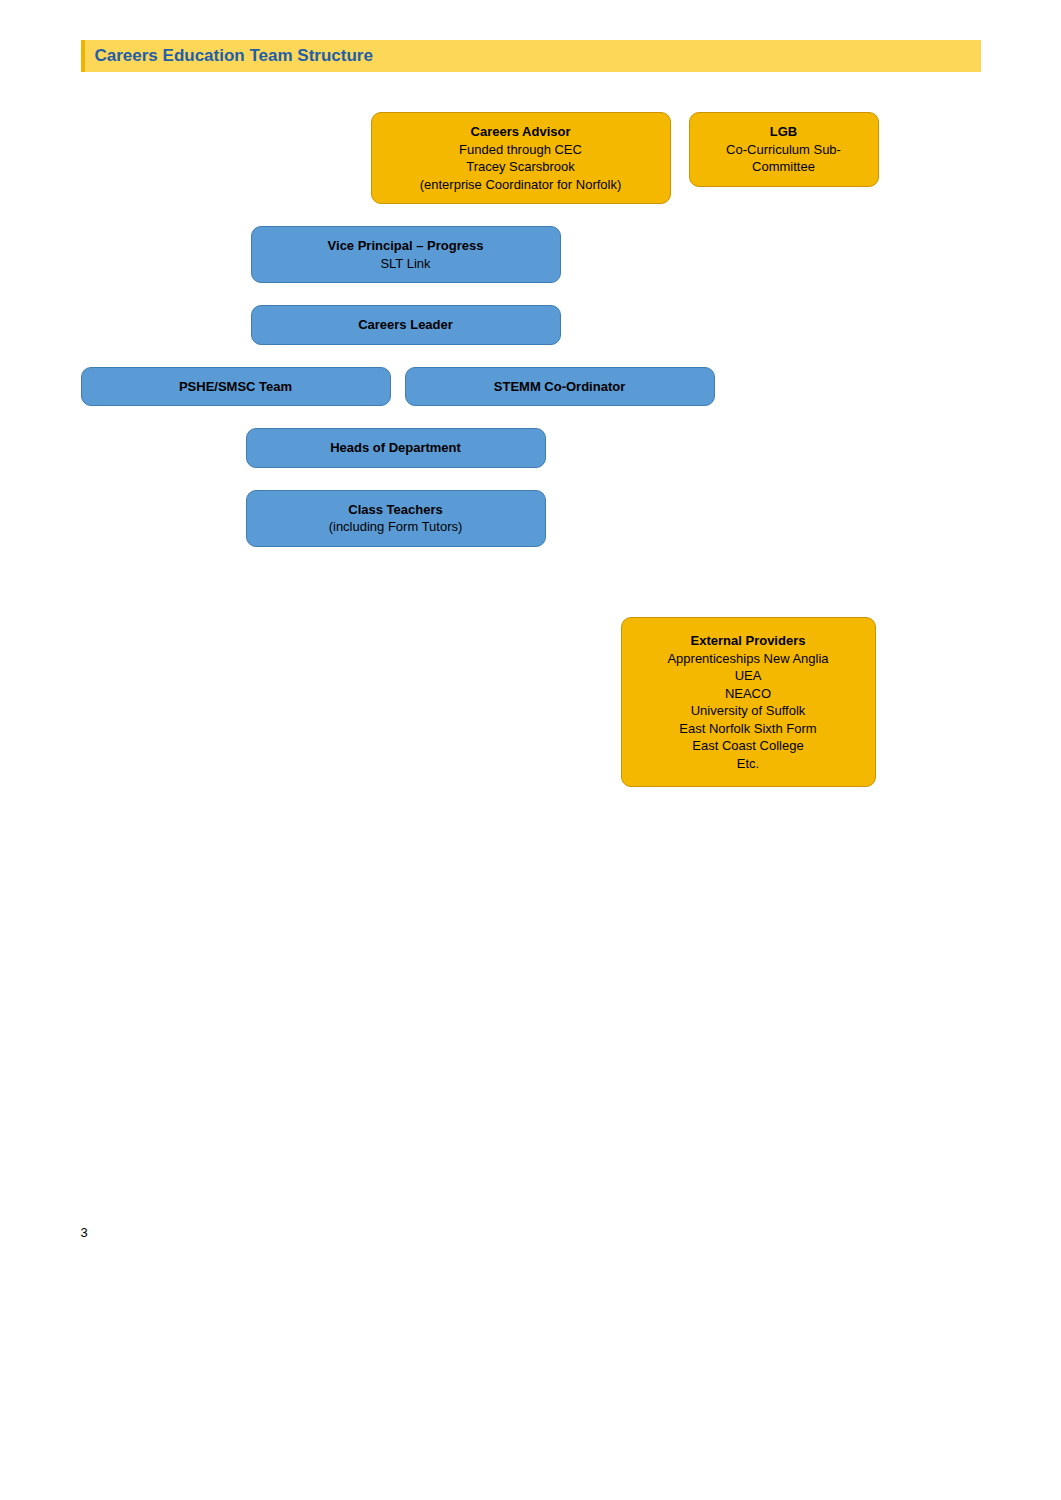Careers Education Team Structure
Careers Advisor
Funded through CEC
Tracey Scarsbrook
(enterprise Coordinator for Norfolk)
LGB
Co-Curriculum Sub-Committee
Vice Principal – Progress
SLT Link
Careers Leader
PSHE/SMSC Team
STEMM Co-Ordinator
Heads of Department
Class Teachers
(including Form Tutors)
External Providers
Apprenticeships New Anglia
UEA
NEACO
University of Suffolk
East Norfolk Sixth Form
East Coast College
Etc.
3